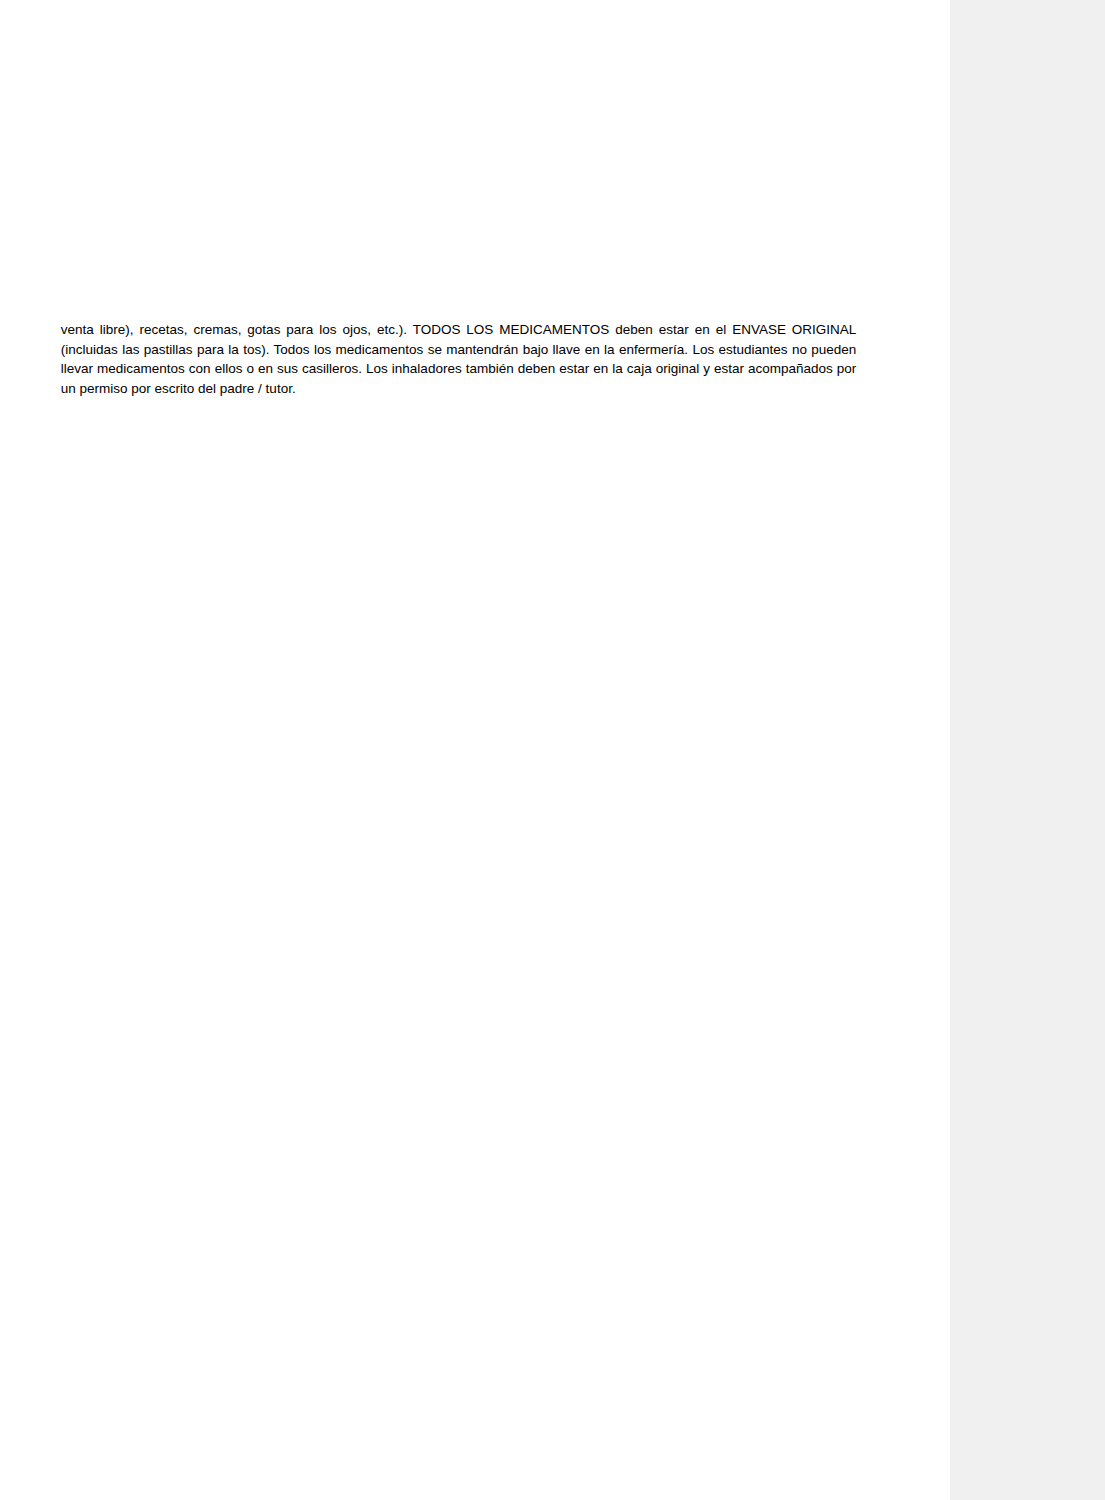venta libre), recetas, cremas, gotas para los ojos, etc.). TODOS LOS MEDICAMENTOS deben estar en el ENVASE ORIGINAL (incluidas las pastillas para la tos). Todos los medicamentos se mantendrán bajo llave en la enfermería. Los estudiantes no pueden llevar medicamentos con ellos o en sus casilleros. Los inhaladores también deben estar en la caja original y estar acompañados por un permiso por escrito del padre / tutor.